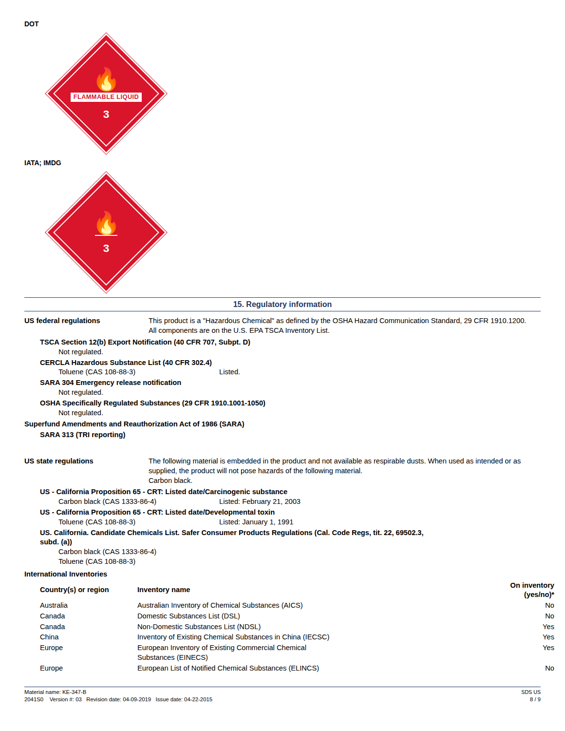DOT
🔥
FLAMMABLE LIQUID
3
IATA; IMDG
🔥
3
15. Regulatory information
| US federal regulations | This product is a "Hazardous Chemical" as defined by the OSHA Hazard Communication Standard, 29 CFR 1910.1200. All components are on the U.S. EPA TSCA Inventory List. |
TSCA Section 12(b) Export Notification (40 CFR 707, Subpt. D)
Not regulated.
CERCLA Hazardous Substance List (40 CFR 302.4)
Toluene (CAS 108-88-3)
Listed.
SARA 304 Emergency release notification
Not regulated.
OSHA Specifically Regulated Substances (29 CFR 1910.1001-1050)
Not regulated.
Superfund Amendments and Reauthorization Act of 1986 (SARA)
SARA 313 (TRI reporting)
| US state regulations | The following material is embedded in the product and not available as respirable dusts. When used as intended or as supplied, the product will not pose hazards of the following material. Carbon black. |
US - California Proposition 65 - CRT: Listed date/Carcinogenic substance
Carbon black (CAS 1333-86-4)
Listed: February 21, 2003
US - California Proposition 65 - CRT: Listed date/Developmental toxin
Toluene (CAS 108-88-3)
Listed: January 1, 1991
US. California. Candidate Chemicals List. Safer Consumer Products Regulations (Cal. Code Regs, tit. 22, 69502.3,
subd. (a))
Carbon black (CAS 1333-86-4)
Toluene (CAS 108-88-3)
International Inventories
| Country(s) or region | Inventory name | On inventory (yes/no)* |
| --- | --- | --- |
| Australia | Australian Inventory of Chemical Substances (AICS) | No |
| Canada | Domestic Substances List (DSL) | No |
| Canada | Non-Domestic Substances List (NDSL) | Yes |
| China | Inventory of Existing Chemical Substances in China (IECSC) | Yes |
| Europe | European Inventory of Existing Commercial Chemical Substances (EINECS) | Yes |
| Europe | European List of Notified Chemical Substances (ELINCS) | No |
Material name: KE-347-B
SDS US
2041S0 Version #: 03 Revision date: 04-09-2019 Issue date: 04-22-2015
8 / 9